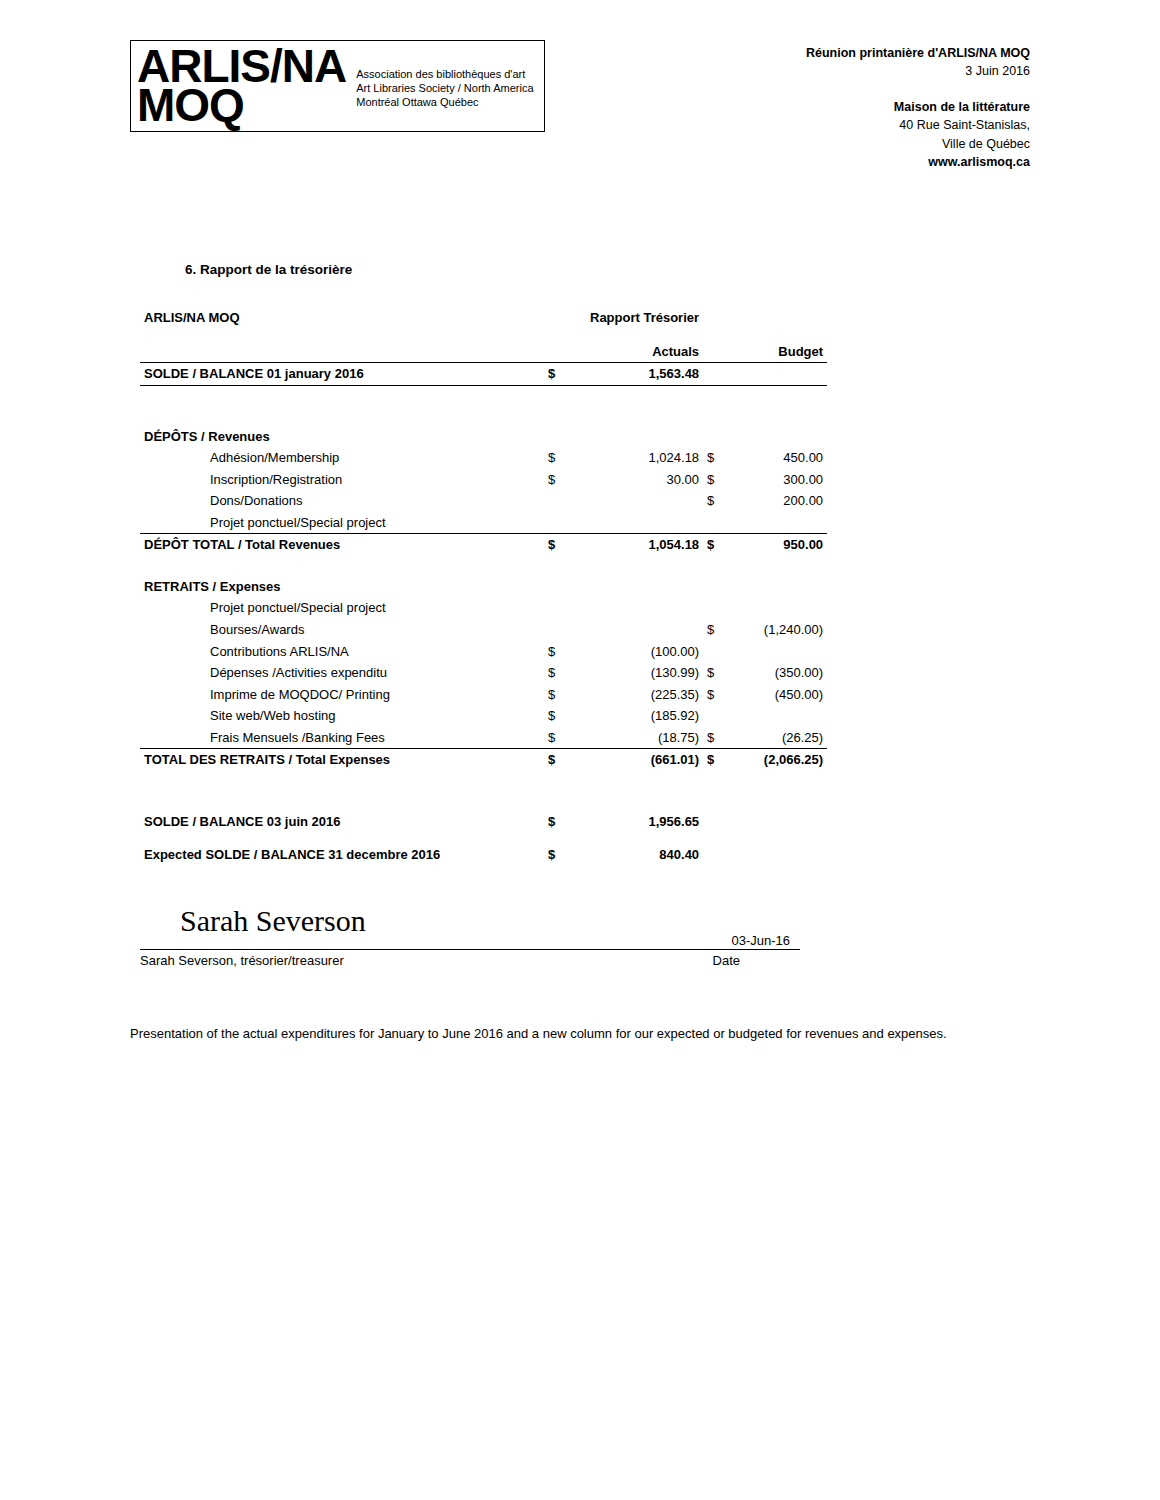ARLIS/NA
MOQ
Association des bibliothèques d'art
Art Libraries Society / North America
Montréal Ottawa Québec
Réunion printanière d'ARLIS/NA MOQ
3 Juin 2016
Maison de la littérature
40 Rue Saint-Stanislas,
Ville de Québec
www.arlismoq.ca
6. Rapport de la trésorière
| ARLIS/NA MOQ | | Rapport Trésorier | | |
| | | Actuals | | Budget |
| SOLDE / BALANCE 01 january 2016 | $ | 1,563.48 | | |
| DÉPÔTS / Revenues | | | | |
| Adhésion/Membership | $ | 1,024.18 | $ | 450.00 |
| Inscription/Registration | $ | 30.00 | $ | 300.00 |
| Dons/Donations | | | $ | 200.00 |
| Projet ponctuel/Special project | | | | |
| DÉPÔT TOTAL / Total Revenues | $ | 1,054.18 | $ | 950.00 |
| RETRAITS / Expenses | | | | |
| Projet ponctuel/Special project | | | | |
| Bourses/Awards | | | $ | (1,240.00) |
| Contributions ARLIS/NA | $ | (100.00) | | |
| Dépenses /Activities expenditu | $ | (130.99) | $ | (350.00) |
| Imprime de MOQDOC/ Printing | $ | (225.35) | $ | (450.00) |
| Site web/Web hosting | $ | (185.92) | | |
| Frais Mensuels /Banking Fees | $ | (18.75) | $ | (26.25) |
| TOTAL DES RETRAITS / Total Expenses | $ | (661.01) | $ | (2,066.25) |
| SOLDE / BALANCE 03 juin 2016 | $ | 1,956.65 | | |
| Expected SOLDE / BALANCE 31 decembre 2016 | $ | 840.40 | | |
Sarah Severson
03-Jun-16
Sarah Severson, trésorier/treasurer Date
Presentation of the actual expenditures for January to June 2016 and a new column for our expected or budgeted for revenues and expenses.